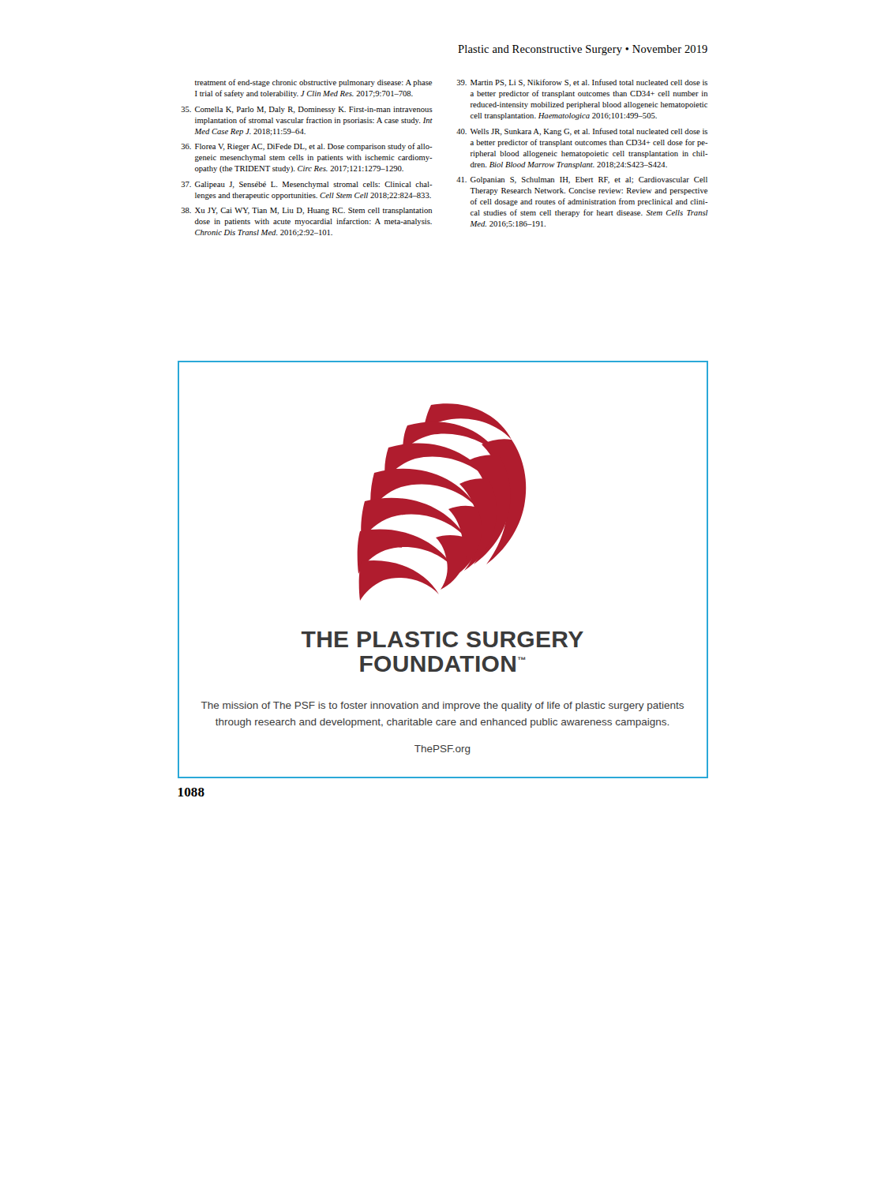Plastic and Reconstructive Surgery • November 2019
treatment of end-stage chronic obstructive pulmonary disease: A phase I trial of safety and tolerability. J Clin Med Res. 2017;9:701–708.
35. Comella K, Parlo M, Daly R, Dominessy K. First-in-man intravenous implantation of stromal vascular fraction in psoriasis: A case study. Int Med Case Rep J. 2018;11:59–64.
36. Florea V, Rieger AC, DiFede DL, et al. Dose comparison study of allogeneic mesenchymal stem cells in patients with ischemic cardiomyopathy (the TRIDENT study). Circ Res. 2017;121:1279–1290.
37. Galipeau J, Sensébé L. Mesenchymal stromal cells: Clinical challenges and therapeutic opportunities. Cell Stem Cell 2018;22:824–833.
38. Xu JY, Cai WY, Tian M, Liu D, Huang RC. Stem cell transplantation dose in patients with acute myocardial infarction: A meta-analysis. Chronic Dis Transl Med. 2016;2:92–101.
39. Martin PS, Li S, Nikiforow S, et al. Infused total nucleated cell dose is a better predictor of transplant outcomes than CD34+ cell number in reduced-intensity mobilized peripheral blood allogeneic hematopoietic cell transplantation. Haematologica 2016;101:499–505.
40. Wells JR, Sunkara A, Kang G, et al. Infused total nucleated cell dose is a better predictor of transplant outcomes than CD34+ cell dose for peripheral blood allogeneic hematopoietic cell transplantation in children. Biol Blood Marrow Transplant. 2018;24:S423–S424.
41. Golpanian S, Schulman IH, Ebert RF, et al; Cardiovascular Cell Therapy Research Network. Concise review: Review and perspective of cell dosage and routes of administration from preclinical and clinical studies of stem cell therapy for heart disease. Stem Cells Transl Med. 2016;5:186–191.
THE PLASTIC SURGERY
FOUNDATION™
The mission of The PSF is to foster innovation and improve the quality of life of plastic surgery patients through research and development, charitable care and enhanced public awareness campaigns.
ThePSF.org
1088